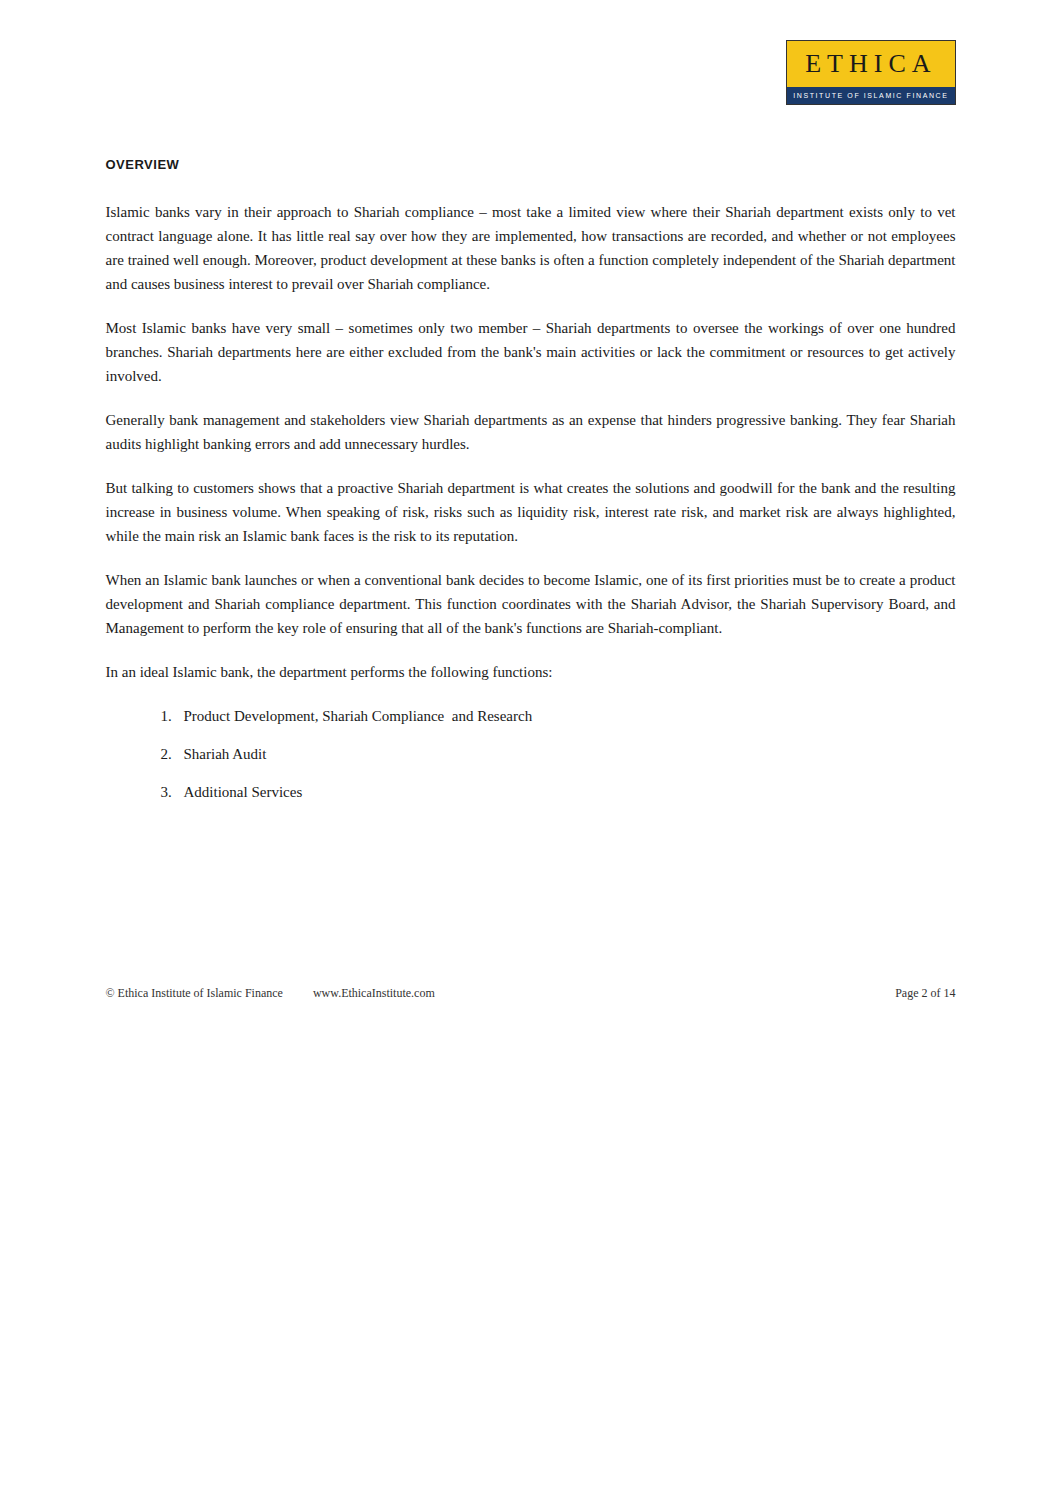ETHICA INSTITUTE OF ISLAMIC FINANCE
OVERVIEW
Islamic banks vary in their approach to Shariah compliance – most take a limited view where their Shariah department exists only to vet contract language alone. It has little real say over how they are implemented, how transactions are recorded, and whether or not employees are trained well enough. Moreover, product development at these banks is often a function completely independent of the Shariah department and causes business interest to prevail over Shariah compliance.
Most Islamic banks have very small – sometimes only two member – Shariah departments to oversee the workings of over one hundred branches. Shariah departments here are either excluded from the bank's main activities or lack the commitment or resources to get actively involved.
Generally bank management and stakeholders view Shariah departments as an expense that hinders progressive banking. They fear Shariah audits highlight banking errors and add unnecessary hurdles.
But talking to customers shows that a proactive Shariah department is what creates the solutions and goodwill for the bank and the resulting increase in business volume. When speaking of risk, risks such as liquidity risk, interest rate risk, and market risk are always highlighted, while the main risk an Islamic bank faces is the risk to its reputation.
When an Islamic bank launches or when a conventional bank decides to become Islamic, one of its first priorities must be to create a product development and Shariah compliance department. This function coordinates with the Shariah Advisor, the Shariah Supervisory Board, and Management to perform the key role of ensuring that all of the bank's functions are Shariah-compliant.
In an ideal Islamic bank, the department performs the following functions:
Product Development, Shariah Compliance and Research
Shariah Audit
Additional Services
© Ethica Institute of Islamic Finance
www.EthicaInstitute.com
Page 2 of 14